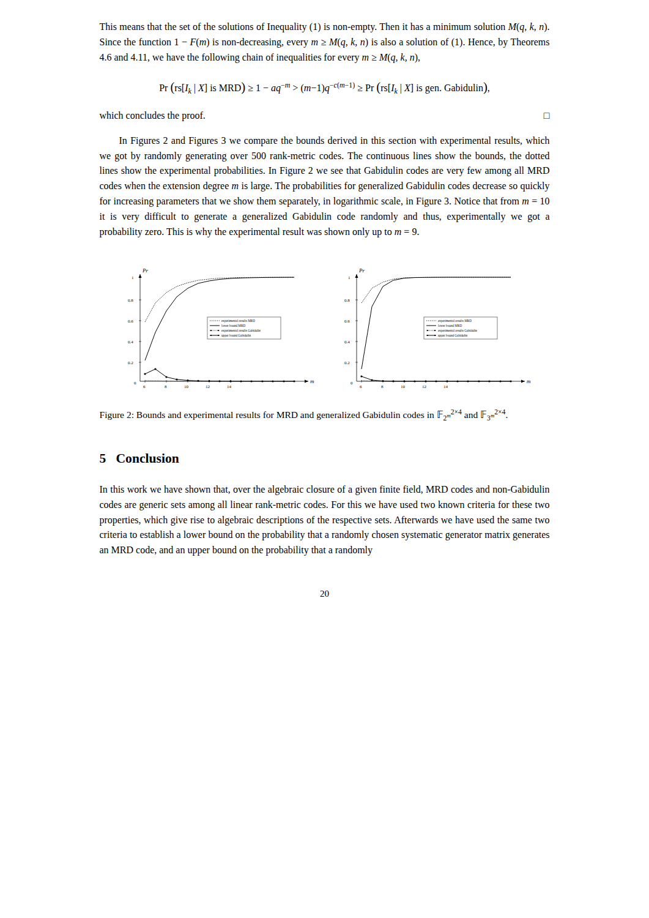This means that the set of the solutions of Inequality (1) is non-empty. Then it has a minimum solution M(q, k, n). Since the function 1 − F(m) is non-decreasing, every m ≥ M(q, k, n) is also a solution of (1). Hence, by Theorems 4.6 and 4.11, we have the following chain of inequalities for every m ≥ M(q, k, n),
Pr (rs[Ik | X] is MRD) ≥ 1 − aq−m > (m−1)q−c(m−1) ≥ Pr (rs[Ik | X] is gen. Gabidulin),
which concludes the proof. □
In Figures 2 and Figures 3 we compare the bounds derived in this section with experimental results, which we got by randomly generating over 500 rank-metric codes. The continuous lines show the bounds, the dotted lines show the experimental probabilities. In Figure 2 we see that Gabidulin codes are very few among all MRD codes when the extension degree m is large. The probabilities for generalized Gabidulin codes decrease so quickly for increasing parameters that we show them separately, in logarithmic scale, in Figure 3. Notice that from m = 10 it is very difficult to generate a generalized Gabidulin code randomly and thus, experimentally we got a probability zero. This is why the experimental result was shown only up to m = 9.
Pr m 1 0.8 0.6 0.4 0.2 0 6 8 10 12 14 experimental results MRD lower bound MRD experimental results Gabidulin upper bound Gabidulin Pr m 1 0.8 0.6 0.4 0.2 0 6 8 10 12 14 experimental results MRD lower bound MRD experimental results Gabidulin upper bound Gabidulin
Figure 2: Bounds and experimental results for MRD and generalized Gabidulin codes in 𝔽2m2×4 and 𝔽3m2×4.
5 Conclusion
In this work we have shown that, over the algebraic closure of a given finite field, MRD codes and non-Gabidulin codes are generic sets among all linear rank-metric codes. For this we have used two known criteria for these two properties, which give rise to algebraic descriptions of the respective sets. Afterwards we have used the same two criteria to establish a lower bound on the probability that a randomly chosen systematic generator matrix generates an MRD code, and an upper bound on the probability that a randomly
20